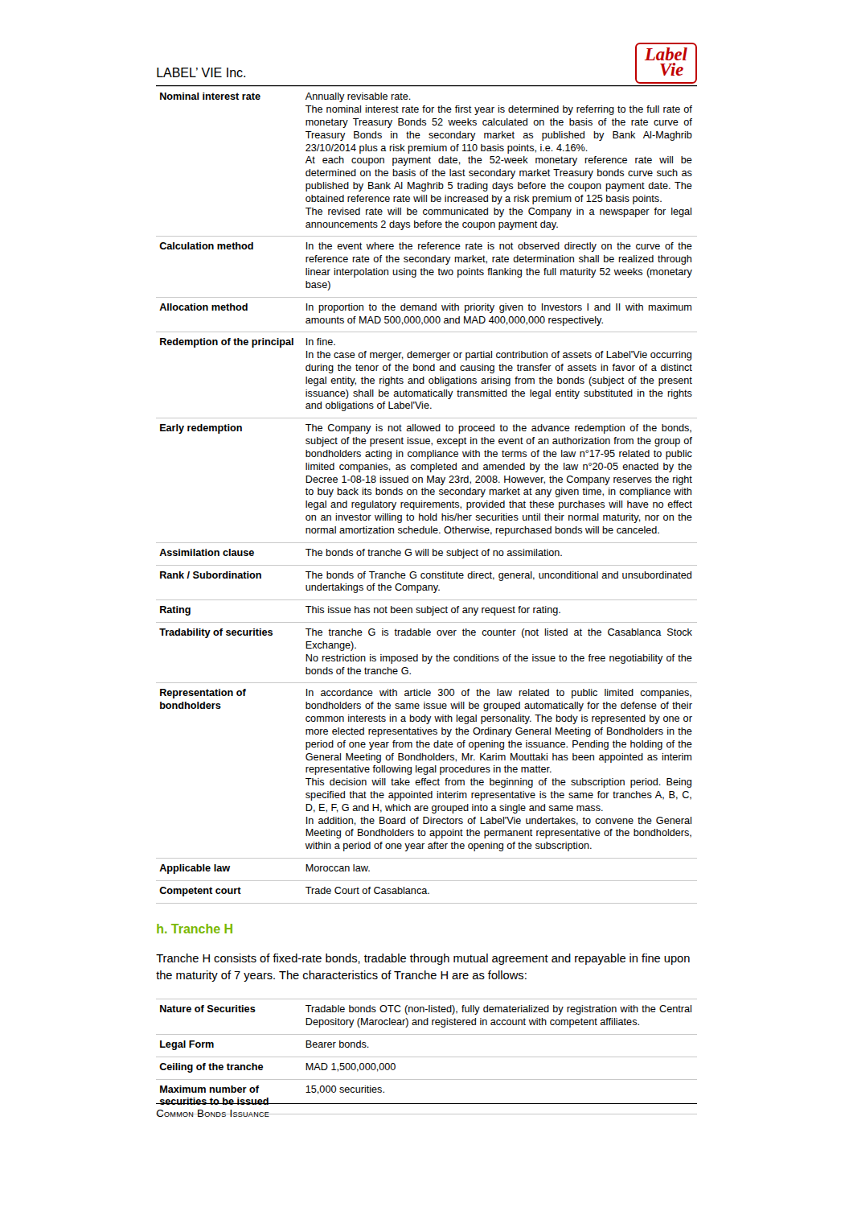LABEL’ VIE Inc.
Label Vie
| Nominal interest rate | Annually revisable rate. The nominal interest rate for the first year is determined by referring to the full rate of monetary Treasury Bonds 52 weeks calculated on the basis of the rate curve of Treasury Bonds in the secondary market as published by Bank Al-Maghrib 23/10/2014 plus a risk premium of 110 basis points, i.e. 4.16%. At each coupon payment date, the 52-week monetary reference rate will be determined on the basis of the last secondary market Treasury bonds curve such as published by Bank Al Maghrib 5 trading days before the coupon payment date. The obtained reference rate will be increased by a risk premium of 125 basis points. The revised rate will be communicated by the Company in a newspaper for legal announcements 2 days before the coupon payment day. |
| Calculation method | In the event where the reference rate is not observed directly on the curve of the reference rate of the secondary market, rate determination shall be realized through linear interpolation using the two points flanking the full maturity 52 weeks (monetary base) |
| Allocation method | In proportion to the demand with priority given to Investors I and II with maximum amounts of MAD 500,000,000 and MAD 400,000,000 respectively. |
| Redemption of the principal | In fine. In the case of merger, demerger or partial contribution of assets of Label'Vie occurring during the tenor of the bond and causing the transfer of assets in favor of a distinct legal entity, the rights and obligations arising from the bonds (subject of the present issuance) shall be automatically transmitted the legal entity substituted in the rights and obligations of Label'Vie. |
| Early redemption | The Company is not allowed to proceed to the advance redemption of the bonds, subject of the present issue, except in the event of an authorization from the group of bondholders acting in compliance with the terms of the law n°17-95 related to public limited companies, as completed and amended by the law n°20-05 enacted by the Decree 1-08-18 issued on May 23rd, 2008. However, the Company reserves the right to buy back its bonds on the secondary market at any given time, in compliance with legal and regulatory requirements, provided that these purchases will have no effect on an investor willing to hold his/her securities until their normal maturity, nor on the normal amortization schedule. Otherwise, repurchased bonds will be canceled. |
| Assimilation clause | The bonds of tranche G will be subject of no assimilation. |
| Rank / Subordination | The bonds of Tranche G constitute direct, general, unconditional and unsubordinated undertakings of the Company. |
| Rating | This issue has not been subject of any request for rating. |
| Tradability of securities | The tranche G is tradable over the counter (not listed at the Casablanca Stock Exchange). No restriction is imposed by the conditions of the issue to the free negotiability of the bonds of the tranche G. |
| Representation of bondholders | In accordance with article 300 of the law related to public limited companies, bondholders of the same issue will be grouped automatically for the defense of their common interests in a body with legal personality. The body is represented by one or more elected representatives by the Ordinary General Meeting of Bondholders in the period of one year from the date of opening the issuance. Pending the holding of the General Meeting of Bondholders, Mr. Karim Mouttaki has been appointed as interim representative following legal procedures in the matter. This decision will take effect from the beginning of the subscription period. Being specified that the appointed interim representative is the same for tranches A, B, C, D, E, F, G and H, which are grouped into a single and same mass. In addition, the Board of Directors of Label'Vie undertakes, to convene the General Meeting of Bondholders to appoint the permanent representative of the bondholders, within a period of one year after the opening of the subscription. |
| Applicable law | Moroccan law. |
| Competent court | Trade Court of Casablanca. |
h. Tranche H
Tranche H consists of fixed-rate bonds, tradable through mutual agreement and repayable in fine upon the maturity of 7 years. The characteristics of Tranche H are as follows:
| Nature of Securities | Tradable bonds OTC (non-listed), fully dematerialized by registration with the Central Depository (Maroclear) and registered in account with competent affiliates. |
| Legal Form | Bearer bonds. |
| Ceiling of the tranche | MAD 1,500,000,000 |
| Maximum number of securities to be issued | 15,000 securities. |
Common Bonds Issuance